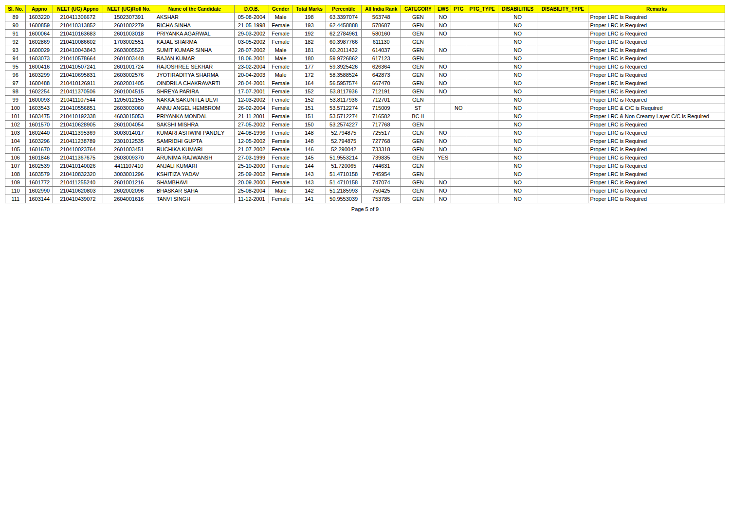| Sl. No. | Appno | NEET (UG) Appno | NEET (UG)Roll No. | Name of the Candidate | D.O.B. | Gender | Total Marks | Percentile | All India Rank | CATEGORY | EWS | PTG | PTG_TYPE | DISABILITIES | DISABILITY_TYPE | Remarks |
| --- | --- | --- | --- | --- | --- | --- | --- | --- | --- | --- | --- | --- | --- | --- | --- | --- |
| 89 | 1603220 | 210411306672 | 1502307391 | AKSHAR | 05-08-2004 | Male | 198 | 63.3397074 | 563748 | GEN | NO | | | NO | | Proper LRC is Required |
| 90 | 1600859 | 210410313852 | 2601002279 | RICHA SINHA | 21-05-1998 | Female | 193 | 62.4458888 | 578687 | GEN | NO | | | NO | | Proper LRC is Required |
| 91 | 1600064 | 210410163683 | 2601003018 | PRIYANKA AGARWAL | 29-03-2002 | Female | 192 | 62.2784961 | 580160 | GEN | NO | | | NO | | Proper LRC is Required |
| 92 | 1602869 | 210410086602 | 1703002551 | KAJAL SHARMA | 03-05-2002 | Female | 182 | 60.3987766 | 611130 | GEN | | | | NO | | Proper LRC is Required |
| 93 | 1600029 | 210410043843 | 2603005523 | SUMIT KUMAR SINHA | 28-07-2002 | Male | 181 | 60.2011432 | 614037 | GEN | NO | | | NO | | Proper LRC is Required |
| 94 | 1603073 | 210410578664 | 2601003448 | RAJAN KUMAR | 18-06-2001 | Male | 180 | 59.9726862 | 617123 | GEN | | | | NO | | Proper LRC is Required |
| 95 | 1600416 | 210410507241 | 2601001724 | RAJOSHREE SEKHAR | 23-02-2004 | Female | 177 | 59.3925426 | 626364 | GEN | NO | | | NO | | Proper LRC is Required |
| 96 | 1603299 | 210410695831 | 2603002576 | JYOTIRADITYA SHARMA | 20-04-2003 | Male | 172 | 58.3588524 | 642873 | GEN | NO | | | NO | | Proper LRC is Required |
| 97 | 1600488 | 210410126911 | 2602001405 | OINDRILA CHAKRAVARTI | 28-04-2001 | Female | 164 | 56.5957574 | 667470 | GEN | NO | | | NO | | Proper LRC is Required |
| 98 | 1602254 | 210411370506 | 2601004515 | SHREYA PARIRA | 17-07-2001 | Female | 152 | 53.8117936 | 712191 | GEN | NO | | | NO | | Proper LRC is Required |
| 99 | 1600093 | 210411107544 | 1205012155 | NAKKA SAKUNTLA DEVI | 12-03-2002 | Female | 152 | 53.8117936 | 712701 | GEN | | | | NO | | Proper LRC is Required |
| 100 | 1603543 | 210410556851 | 2603003060 | ANNU ANGEL HEMBROM | 26-02-2004 | Female | 151 | 53.5712274 | 715009 | ST | | NO | | NO | | Proper LRC & C/C is Required |
| 101 | 1603475 | 210410192338 | 4603015053 | PRIYANKA MONDAL | 21-11-2001 | Female | 151 | 53.5712274 | 716582 | BC-II | | | | NO | | Proper LRC & Non Creamy Layer C/C is Required |
| 102 | 1601570 | 210410628905 | 2601004054 | SAKSHI MISHRA | 27-05-2002 | Female | 150 | 53.2574227 | 717768 | GEN | | | | NO | | Proper LRC is Required |
| 103 | 1602440 | 210411395369 | 3003014017 | KUMARI ASHWINI PANDEY | 24-08-1996 | Female | 148 | 52.794875 | 725517 | GEN | NO | | | NO | | Proper LRC is Required |
| 104 | 1603296 | 210411238789 | 2301012535 | SAMRIDHI GUPTA | 12-05-2002 | Female | 148 | 52.794875 | 727768 | GEN | NO | | | NO | | Proper LRC is Required |
| 105 | 1601670 | 210410023764 | 2601003451 | RUCHIKA KUMARI | 21-07-2002 | Female | 146 | 52.290042 | 733318 | GEN | NO | | | NO | | Proper LRC is Required |
| 106 | 1601846 | 210411367675 | 2603009370 | ARUNIMA RAJWANSH | 27-03-1999 | Female | 145 | 51.9553214 | 739835 | GEN | YES | | | NO | | Proper LRC is Required |
| 107 | 1602539 | 210410140026 | 4411107410 | ANJALI KUMARI | 25-10-2000 | Female | 144 | 51.720065 | 744631 | GEN | | | | NO | | Proper LRC is Required |
| 108 | 1603579 | 210410832320 | 3003001296 | KSHITIZA YADAV | 25-09-2002 | Female | 143 | 51.4710158 | 745954 | GEN | | | | NO | | Proper LRC is Required |
| 109 | 1601772 | 210411255240 | 2601001216 | SHAMBHAVI | 20-09-2000 | Female | 143 | 51.4710158 | 747074 | GEN | NO | | | NO | | Proper LRC is Required |
| 110 | 1602990 | 210410620803 | 2602002096 | BHASKAR SAHA | 25-08-2004 | Male | 142 | 51.2185993 | 750425 | GEN | NO | | | NO | | Proper LRC is Required |
| 111 | 1603144 | 210410439072 | 2604001616 | TANVI SINGH | 11-12-2001 | Female | 141 | 50.9553039 | 753785 | GEN | NO | | | NO | | Proper LRC is Required |
Page 5 of 9